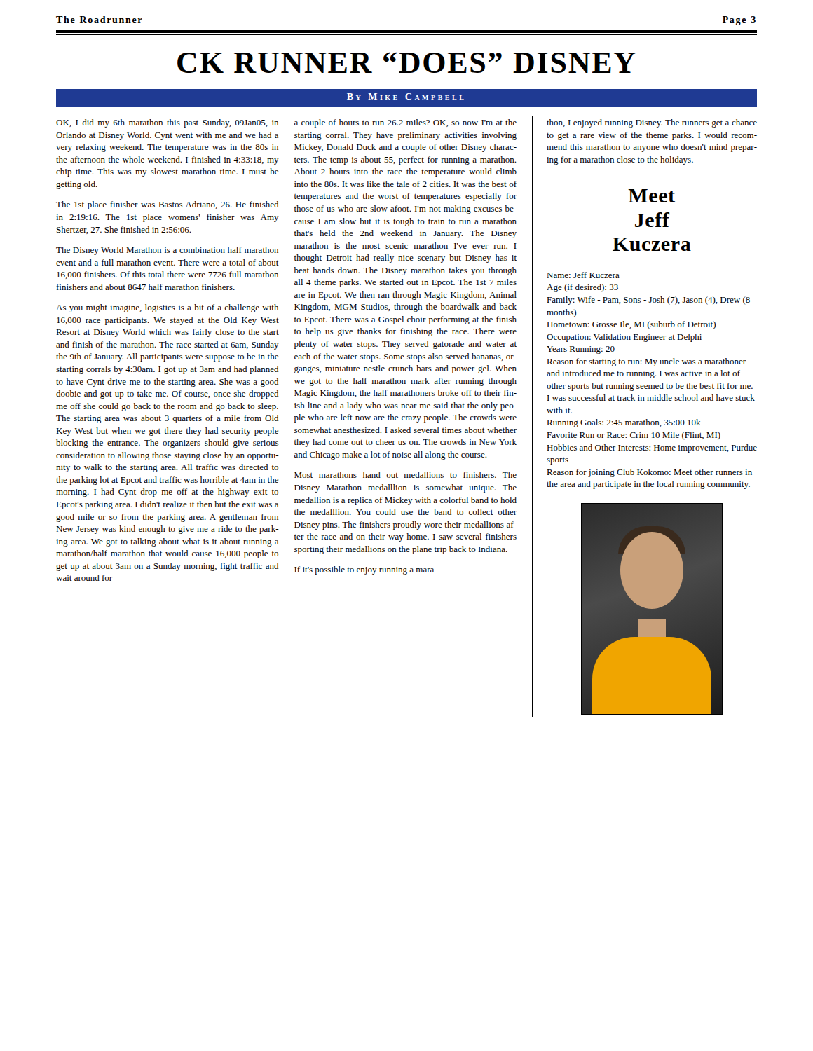The Roadrunner
Page 3
CK RUNNER “DOES” DISNEY
By Mike Campbell
OK, I did my 6th marathon this past Sunday, 09Jan05, in Orlando at Disney World. Cynt went with me and we had a very relaxing weekend. The temperature was in the 80s in the afternoon the whole weekend. I finished in 4:33:18, my chip time. This was my slowest marathon time. I must be getting old.
The 1st place finisher was Bastos Adriano, 26. He finished in 2:19:16. The 1st place womens' finisher was Amy Shertzer, 27. She finished in 2:56:06.
The Disney World Marathon is a combination half marathon event and a full marathon event. There were a total of about 16,000 finishers. Of this total there were 7726 full marathon finishers and about 8647 half marathon finishers.
As you might imagine, logistics is a bit of a challenge with 16,000 race participants. We stayed at the Old Key West Resort at Disney World which was fairly close to the start and finish of the marathon. The race started at 6am, Sunday the 9th of January. All participants were suppose to be in the starting corrals by 4:30am. I got up at 3am and had planned to have Cynt drive me to the starting area. She was a good doobie and got up to take me. Of course, once she dropped me off she could go back to the room and go back to sleep. The starting area was about 3 quarters of a mile from Old Key West but when we got there they had security people blocking the entrance. The organizers should give serious consideration to allowing those staying close by an opportunity to walk to the starting area. All traffic was directed to the parking lot at Epcot and traffic was horrible at 4am in the morning. I had Cynt drop me off at the highway exit to Epcot's parking area. I didn't realize it then but the exit was a good mile or so from the parking area. A gentleman from New Jersey was kind enough to give me a ride to the parking area. We got to talking about what is it about running a marathon/half marathon that would cause 16,000 people to get up at about 3am on a Sunday morning, fight traffic and wait around for
a couple of hours to run 26.2 miles? OK, so now I'm at the starting corral. They have preliminary activities involving Mickey, Donald Duck and a couple of other Disney characters. The temp is about 55, perfect for running a marathon. About 2 hours into the race the temperature would climb into the 80s. It was like the tale of 2 cities. It was the best of temperatures and the worst of temperatures especially for those of us who are slow afoot. I'm not making excuses because I am slow but it is tough to train to run a marathon that's held the 2nd weekend in January. The Disney marathon is the most scenic marathon I've ever run. I thought Detroit had really nice scenary but Disney has it beat hands down. The Disney marathon takes you through all 4 theme parks. We started out in Epcot. The 1st 7 miles are in Epcot. We then ran through Magic Kingdom, Animal Kingdom, MGM Studios, through the boardwalk and back to Epcot. There was a Gospel choir performing at the finish to help us give thanks for finishing the race. There were plenty of water stops. They served gatorade and water at each of the water stops. Some stops also served bananas, organges, miniature nestle crunch bars and power gel. When we got to the half marathon mark after running through Magic Kingdom, the half marathoners broke off to their finish line and a lady who was near me said that the only people who are left now are the crazy people. The crowds were somewhat anesthesized. I asked several times about whether they had come out to cheer us on. The crowds in New York and Chicago make a lot of noise all along the course.
Most marathons hand out medallions to finishers. The Disney Marathon medalllion is somewhat unique. The medallion is a replica of Mickey with a colorful band to hold the medalllion. You could use the band to collect other Disney pins. The finishers proudly wore their medallions after the race and on their way home. I saw several finishers sporting their medallions on the plane trip back to Indiana.
If it's possible to enjoy running a mara-
thon, I enjoyed running Disney. The runners get a chance to get a rare view of the theme parks. I would recommend this marathon to anyone who doesn't mind preparing for a marathon close to the holidays.
Meet
Jeff
Kuczera
Name: Jeff Kuczera
Age (if desired): 33
Family: Wife - Pam, Sons - Josh (7), Jason (4), Drew (8 months)
Hometown: Grosse Ile, MI (suburb of Detroit)
Occupation: Validation Engineer at Delphi
Years Running: 20
Reason for starting to run: My uncle was a marathoner and introduced me to running. I was active in a lot of other sports but running seemed to be the best fit for me. I was successful at track in middle school and have stuck with it.
Running Goals: 2:45 marathon, 35:00 10k
Favorite Run or Race: Crim 10 Mile (Flint, MI)
Hobbies and Other Interests: Home improvement, Purdue sports
Reason for joining Club Kokomo: Meet other runners in the area and participate in the local running community.